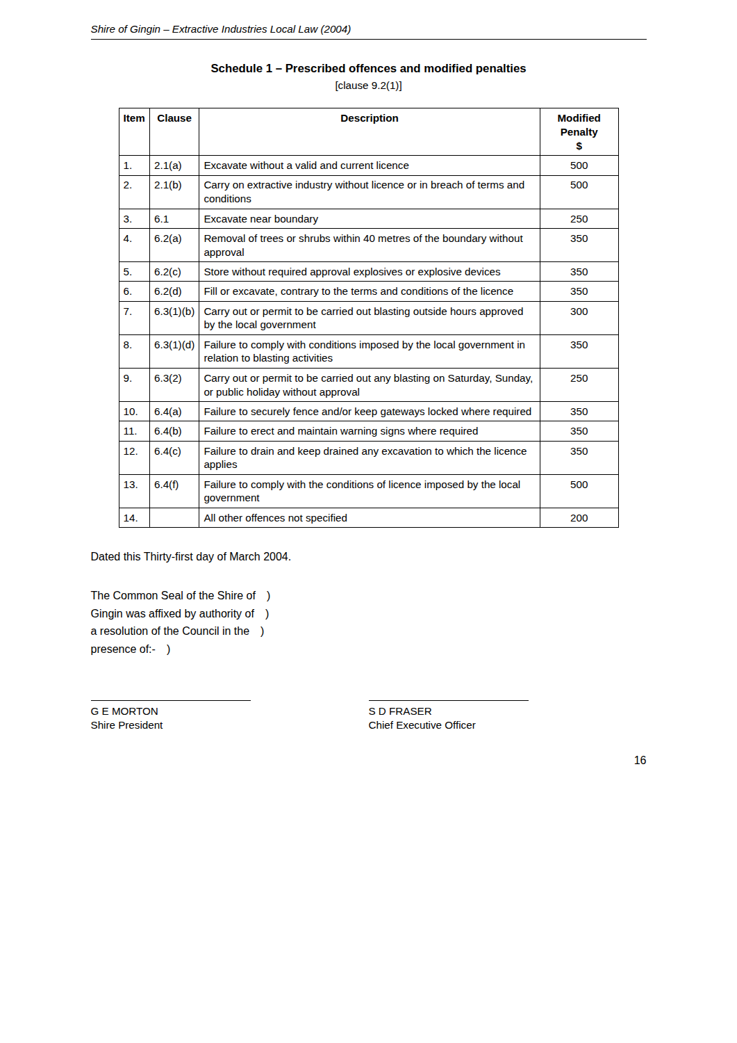Shire of Gingin – Extractive Industries Local Law (2004)
Schedule 1 – Prescribed offences and modified penalties
[clause 9.2(1)]
| Item | Clause | Description | Modified Penalty $ |
| --- | --- | --- | --- |
| 1. | 2.1(a) | Excavate without a valid and current licence | 500 |
| 2. | 2.1(b) | Carry on extractive industry without licence or in breach of terms and conditions | 500 |
| 3. | 6.1 | Excavate near boundary | 250 |
| 4. | 6.2(a) | Removal of trees or shrubs within 40 metres of the boundary without approval | 350 |
| 5. | 6.2(c) | Store without required approval explosives or explosive devices | 350 |
| 6. | 6.2(d) | Fill or excavate, contrary to the terms and conditions of the licence | 350 |
| 7. | 6.3(1)(b) | Carry out or permit to be carried out blasting outside hours approved by the local government | 300 |
| 8. | 6.3(1)(d) | Failure to comply with conditions imposed by the local government in relation to blasting activities | 350 |
| 9. | 6.3(2) | Carry out or permit to be carried out any blasting on Saturday, Sunday, or public holiday without approval | 250 |
| 10. | 6.4(a) | Failure to securely fence and/or keep gateways locked where required | 350 |
| 11. | 6.4(b) | Failure to erect and maintain warning signs where required | 350 |
| 12. | 6.4(c) | Failure to drain and keep drained any excavation to which the licence applies | 350 |
| 13. | 6.4(f) | Failure to comply with the conditions of licence imposed by the local government | 500 |
| 14. | | All other offences not specified | 200 |
Dated this Thirty-first day of March 2004.
The Common Seal of the Shire of)
Gingin was affixed by authority of)
a resolution of the Council in the)
presence of:-)
| G E MORTON Shire President | S D FRASER Chief Executive Officer |
16